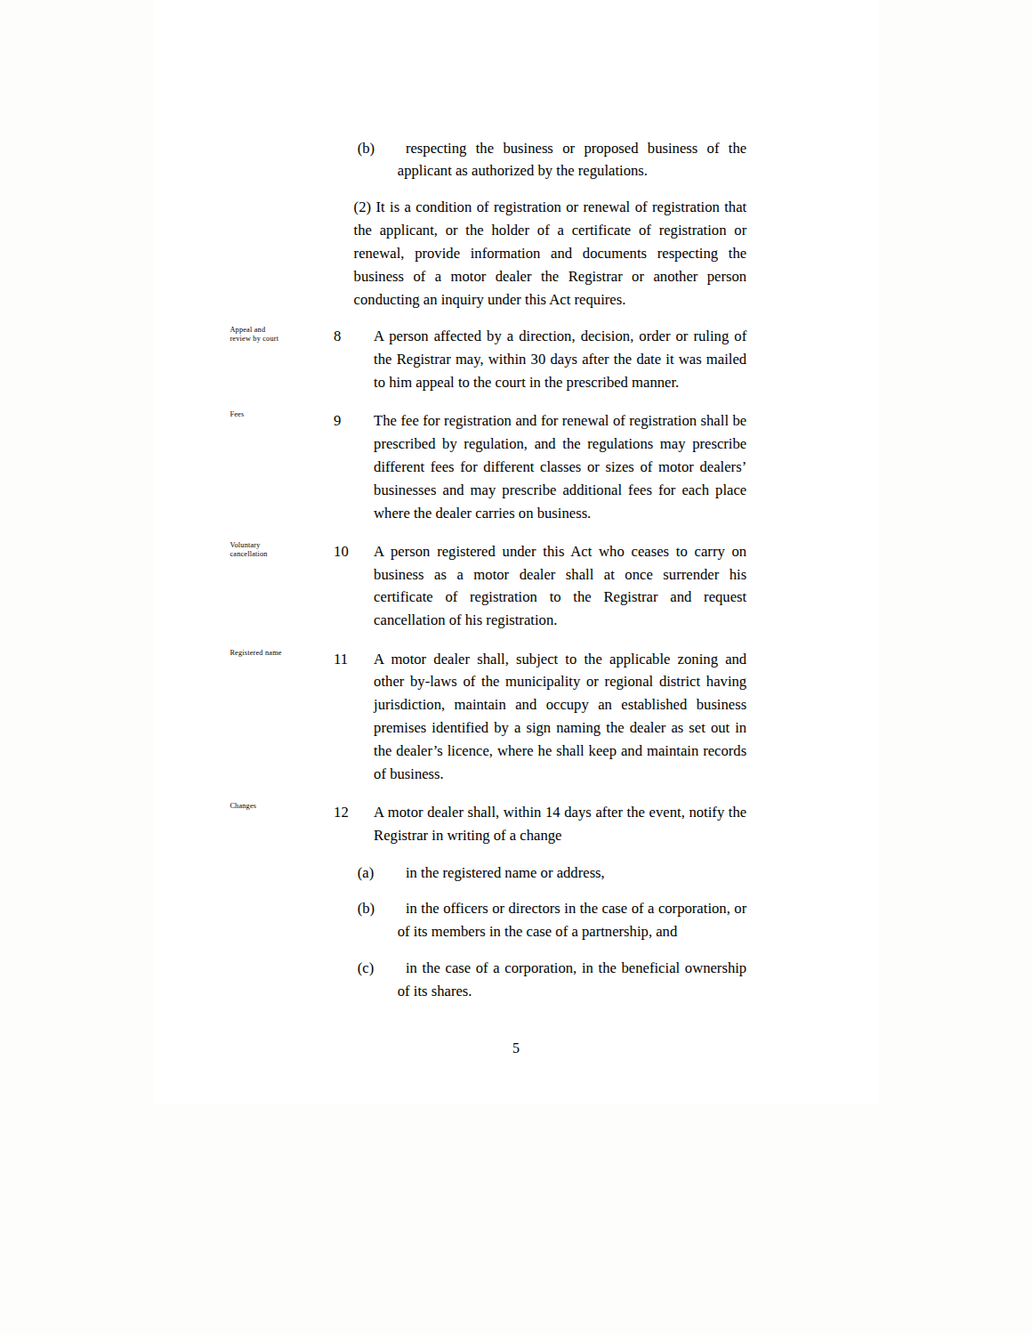(b) respecting the business or proposed business of the applicant as authorized by the regulations.
(2) It is a condition of registration or renewal of registration that the applicant, or the holder of a certificate of registration or renewal, provide information and documents respecting the business of a motor dealer the Registrar or another person conducting an inquiry under this Act requires.
Appeal and
review by court
8 A person affected by a direction, decision, order or ruling of the Registrar may, within 30 days after the date it was mailed to him appeal to the court in the prescribed manner.
Fees
9 The fee for registration and for renewal of registration shall be prescribed by regulation, and the regulations may prescribe different fees for different classes or sizes of motor dealers’ businesses and may prescribe additional fees for each place where the dealer carries on business.
Voluntary
cancellation
10 A person registered under this Act who ceases to carry on business as a motor dealer shall at once surrender his certificate of registration to the Registrar and request cancellation of his registration.
Registered name
11 A motor dealer shall, subject to the applicable zoning and other by-laws of the municipality or regional district having jurisdiction, maintain and occupy an established business premises identified by a sign naming the dealer as set out in the dealer’s licence, where he shall keep and maintain records of business.
Changes
12 A motor dealer shall, within 14 days after the event, notify the Registrar in writing of a change
(a) in the registered name or address,
(b) in the officers or directors in the case of a corporation, or of its members in the case of a partnership, and
(c) in the case of a corporation, in the beneficial ownership of its shares.
5